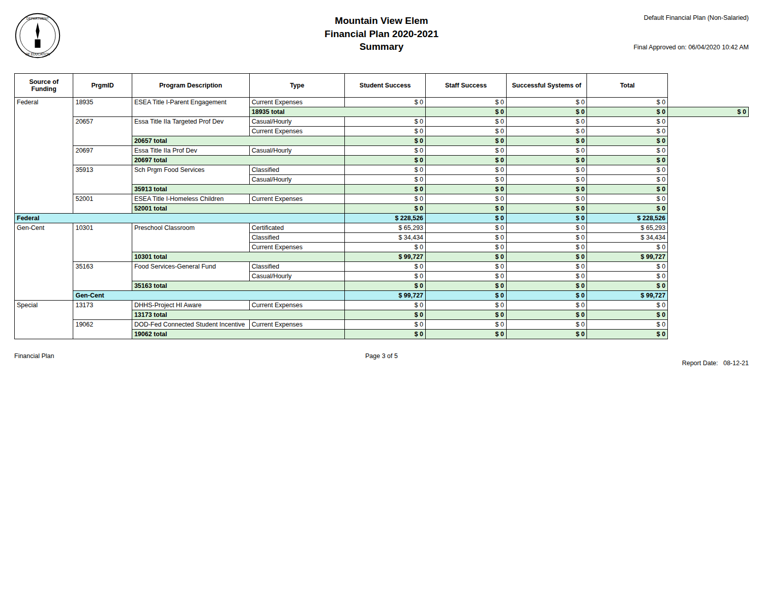DEPARTMENT OF EDUCATION
Default Financial Plan (Non-Salaried)
Mountain View Elem
Financial Plan 2020-2021
Summary
Final Approved on: 06/04/2020 10:42 AM
| Source of Funding | PrgmID | Program Description | Type | Student Success | Staff Success | Successful Systems of | Total |
| --- | --- | --- | --- | --- | --- | --- | --- |
| Federal | 18935 | ESEA Title I-Parent Engagement | Current Expenses | $ 0 | $ 0 | $ 0 | $ 0 |
| 18935 total | $ 0 | $ 0 | $ 0 | $ 0 |
| 20657 | Essa Title IIa Targeted Prof Dev | Casual/Hourly | $ 0 | $ 0 | $ 0 | $ 0 |
| Current Expenses | $ 0 | $ 0 | $ 0 | $ 0 |
| 20657 total | $ 0 | $ 0 | $ 0 | $ 0 |
| 20697 | Essa Title IIa Prof Dev | Casual/Hourly | $ 0 | $ 0 | $ 0 | $ 0 |
| 20697 total | $ 0 | $ 0 | $ 0 | $ 0 |
| 35913 | Sch Prgm Food Services | Classified | $ 0 | $ 0 | $ 0 | $ 0 |
| Casual/Hourly | $ 0 | $ 0 | $ 0 | $ 0 |
| 35913 total | $ 0 | $ 0 | $ 0 | $ 0 |
| 52001 | ESEA Title I-Homeless Children | Current Expenses | $ 0 | $ 0 | $ 0 | $ 0 |
| 52001 total | $ 0 | $ 0 | $ 0 | $ 0 |
| Federal | $ 228,526 | $ 0 | $ 0 | $ 228,526 |
| Gen-Cent | 10301 | Preschool Classroom | Certificated | $ 65,293 | $ 0 | $ 0 | $ 65,293 |
| Classified | $ 34,434 | $ 0 | $ 0 | $ 34,434 |
| Current Expenses | $ 0 | $ 0 | $ 0 | $ 0 |
| 10301 total | $ 99,727 | $ 0 | $ 0 | $ 99,727 |
| 35163 | Food Services-General Fund | Classified | $ 0 | $ 0 | $ 0 | $ 0 |
| Casual/Hourly | $ 0 | $ 0 | $ 0 | $ 0 |
| 35163 total | $ 0 | $ 0 | $ 0 | $ 0 |
| Gen-Cent | $ 99,727 | $ 0 | $ 0 | $ 99,727 |
| Special | 13173 | DHHS-Project HI Aware | Current Expenses | $ 0 | $ 0 | $ 0 | $ 0 |
| 13173 total | $ 0 | $ 0 | $ 0 | $ 0 |
| 19062 | DOD-Fed Connected Student Incentive | Current Expenses | $ 0 | $ 0 | $ 0 | $ 0 |
| 19062 total | $ 0 | $ 0 | $ 0 | $ 0 |
Financial Plan
Page 3 of 5
Report Date: 08-12-21